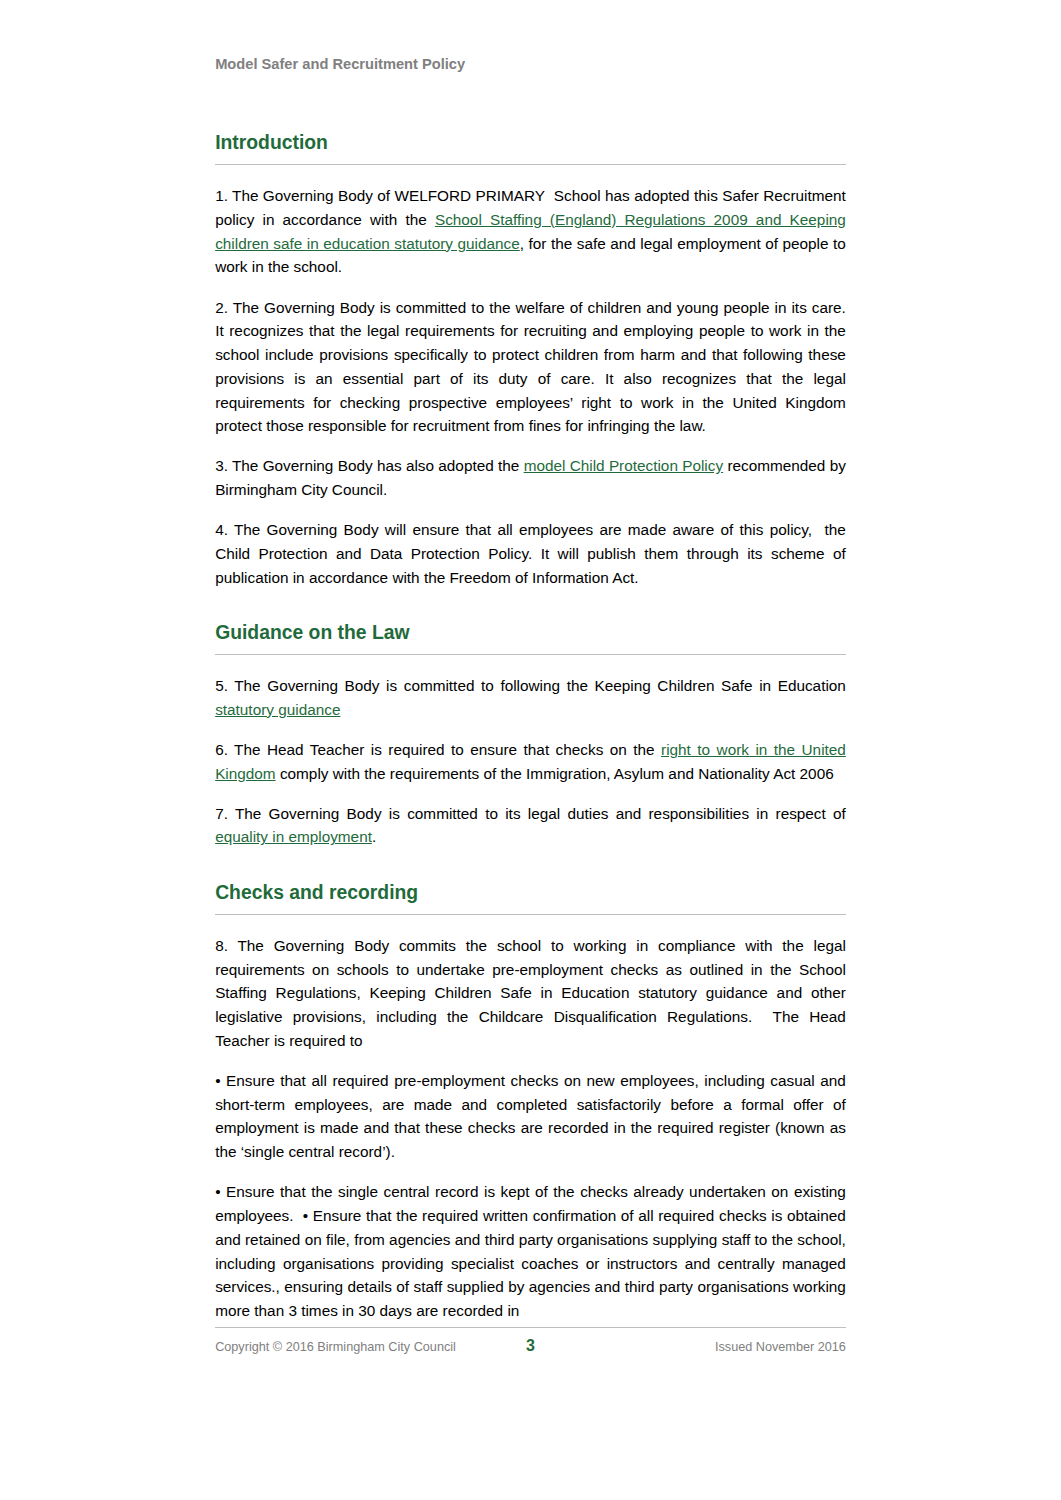Model Safer and Recruitment Policy
Introduction
1. The Governing Body of WELFORD PRIMARY School has adopted this Safer Recruitment policy in accordance with the School Staffing (England) Regulations 2009 and Keeping children safe in education statutory guidance, for the safe and legal employment of people to work in the school.
2. The Governing Body is committed to the welfare of children and young people in its care. It recognizes that the legal requirements for recruiting and employing people to work in the school include provisions specifically to protect children from harm and that following these provisions is an essential part of its duty of care. It also recognizes that the legal requirements for checking prospective employees’ right to work in the United Kingdom protect those responsible for recruitment from fines for infringing the law.
3. The Governing Body has also adopted the model Child Protection Policy recommended by Birmingham City Council.
4. The Governing Body will ensure that all employees are made aware of this policy, the Child Protection and Data Protection Policy. It will publish them through its scheme of publication in accordance with the Freedom of Information Act.
Guidance on the Law
5. The Governing Body is committed to following the Keeping Children Safe in Education statutory guidance
6. The Head Teacher is required to ensure that checks on the right to work in the United Kingdom comply with the requirements of the Immigration, Asylum and Nationality Act 2006
7. The Governing Body is committed to its legal duties and responsibilities in respect of equality in employment.
Checks and recording
8. The Governing Body commits the school to working in compliance with the legal requirements on schools to undertake pre-employment checks as outlined in the School Staffing Regulations, Keeping Children Safe in Education statutory guidance and other legislative provisions, including the Childcare Disqualification Regulations. The Head Teacher is required to
• Ensure that all required pre-employment checks on new employees, including casual and short-term employees, are made and completed satisfactorily before a formal offer of employment is made and that these checks are recorded in the required register (known as the ‘single central record’).
• Ensure that the single central record is kept of the checks already undertaken on existing employees. • Ensure that the required written confirmation of all required checks is obtained and retained on file, from agencies and third party organisations supplying staff to the school, including organisations providing specialist coaches or instructors and centrally managed services., ensuring details of staff supplied by agencies and third party organisations working more than 3 times in 30 days are recorded in
Copyright © 2016 Birmingham City Council
3
Issued November 2016